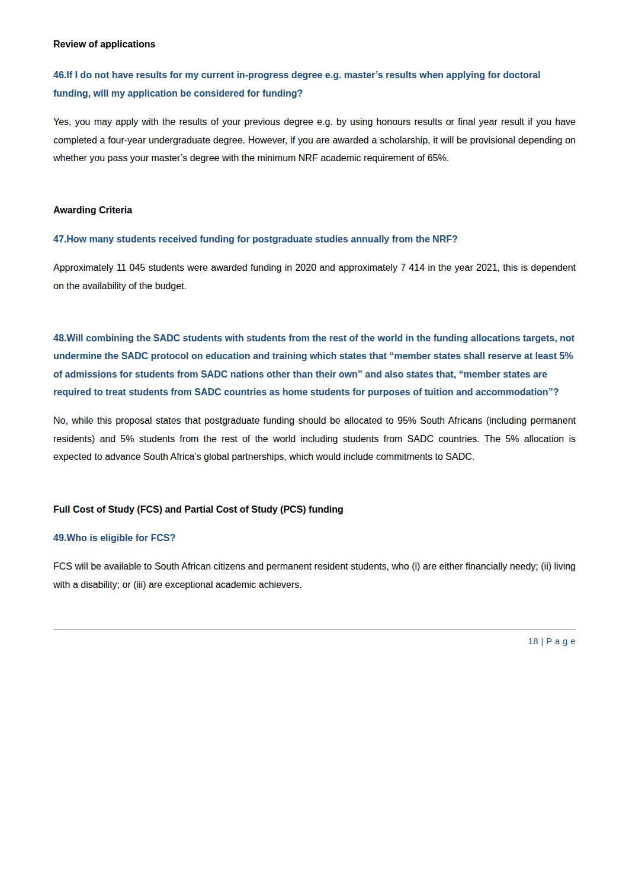Review of applications
46.If I do not have results for my current in-progress degree e.g. master’s results when applying for doctoral funding, will my application be considered for funding?
Yes, you may apply with the results of your previous degree e.g. by using honours results or final year result if you have completed a four-year undergraduate degree. However, if you are awarded a scholarship, it will be provisional depending on whether you pass your master’s degree with the minimum NRF academic requirement of 65%.
Awarding Criteria
47.How many students received funding for postgraduate studies annually from the NRF?
Approximately 11 045 students were awarded funding in 2020 and approximately 7 414 in the year 2021, this is dependent on the availability of the budget.
48.Will combining the SADC students with students from the rest of the world in the funding allocations targets, not undermine the SADC protocol on education and training which states that “member states shall reserve at least 5% of admissions for students from SADC nations other than their own” and also states that, “member states are required to treat students from SADC countries as home students for purposes of tuition and accommodation”?
No, while this proposal states that postgraduate funding should be allocated to 95% South Africans (including permanent residents) and 5% students from the rest of the world including students from SADC countries. The 5% allocation is expected to advance South Africa’s global partnerships, which would include commitments to SADC.
Full Cost of Study (FCS) and Partial Cost of Study (PCS) funding
49.Who is eligible for FCS?
FCS will be available to South African citizens and permanent resident students, who (i) are either financially needy; (ii) living with a disability; or (iii) are exceptional academic achievers.
18 | P a g e